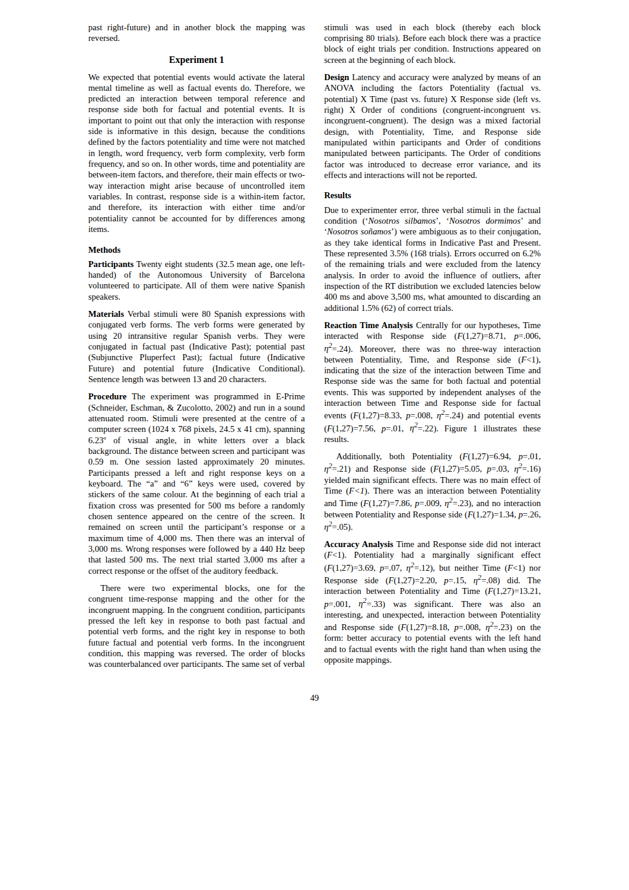past right-future) and in another block the mapping was reversed.
Experiment 1
We expected that potential events would activate the lateral mental timeline as well as factual events do. Therefore, we predicted an interaction between temporal reference and response side both for factual and potential events. It is important to point out that only the interaction with response side is informative in this design, because the conditions defined by the factors potentiality and time were not matched in length, word frequency, verb form complexity, verb form frequency, and so on. In other words, time and potentiality are between-item factors, and therefore, their main effects or two-way interaction might arise because of uncontrolled item variables. In contrast, response side is a within-item factor, and therefore, its interaction with either time and/or potentiality cannot be accounted for by differences among items.
Methods
Participants Twenty eight students (32.5 mean age, one left-handed) of the Autonomous University of Barcelona volunteered to participate. All of them were native Spanish speakers.
Materials Verbal stimuli were 80 Spanish expressions with conjugated verb forms. The verb forms were generated by using 20 intransitive regular Spanish verbs. They were conjugated in factual past (Indicative Past); potential past (Subjunctive Pluperfect Past); factual future (Indicative Future) and potential future (Indicative Conditional). Sentence length was between 13 and 20 characters.
Procedure The experiment was programmed in E-Prime (Schneider, Eschman, & Zucolotto, 2002) and run in a sound attenuated room. Stimuli were presented at the centre of a computer screen (1024 x 768 pixels, 24.5 x 41 cm), spanning 6.23º of visual angle, in white letters over a black background. The distance between screen and participant was 0.59 m. One session lasted approximately 20 minutes. Participants pressed a left and right response keys on a keyboard. The “a” and “6” keys were used, covered by stickers of the same colour. At the beginning of each trial a fixation cross was presented for 500 ms before a randomly chosen sentence appeared on the centre of the screen. It remained on screen until the participant’s response or a maximum time of 4,000 ms. Then there was an interval of 3,000 ms. Wrong responses were followed by a 440 Hz beep that lasted 500 ms. The next trial started 3,000 ms after a correct response or the offset of the auditory feedback.
There were two experimental blocks, one for the congruent time-response mapping and the other for the incongruent mapping. In the congruent condition, participants pressed the left key in response to both past factual and potential verb forms, and the right key in response to both future factual and potential verb forms. In the incongruent condition, this mapping was reversed. The order of blocks was counterbalanced over participants. The same set of verbal stimuli was used in each block (thereby each block comprising 80 trials). Before each block there was a practice block of eight trials per condition. Instructions appeared on screen at the beginning of each block.
Design Latency and accuracy were analyzed by means of an ANOVA including the factors Potentiality (factual vs. potential) X Time (past vs. future) X Response side (left vs. right) X Order of conditions (congruent-incongruent vs. incongruent-congruent). The design was a mixed factorial design, with Potentiality, Time, and Response side manipulated within participants and Order of conditions manipulated between participants. The Order of conditions factor was introduced to decrease error variance, and its effects and interactions will not be reported.
Results
Due to experimenter error, three verbal stimuli in the factual condition (‘Nosotros silbamos’, ‘Nosotros dormimos’ and ‘Nosotros soñamos’) were ambiguous as to their conjugation, as they take identical forms in Indicative Past and Present. These represented 3.5% (168 trials). Errors occurred on 6.2% of the remaining trials and were excluded from the latency analysis. In order to avoid the influence of outliers, after inspection of the RT distribution we excluded latencies below 400 ms and above 3,500 ms, what amounted to discarding an additional 1.5% (62) of correct trials.
Reaction Time Analysis Centrally for our hypotheses, Time interacted with Response side (F(1,27)=8.71, p=.006, η2=.24). Moreover, there was no three-way interaction between Potentiality, Time, and Response side (F<1), indicating that the size of the interaction between Time and Response side was the same for both factual and potential events. This was supported by independent analyses of the interaction between Time and Response side for factual events (F(1,27)=8.33, p=.008, η2=.24) and potential events (F(1,27)=7.56, p=.01, η2=.22). Figure 1 illustrates these results.
Additionally, both Potentiality (F(1,27)=6.94, p=.01, η2=.21) and Response side (F(1,27)=5.05, p=.03, η2=.16) yielded main significant effects. There was no main effect of Time (F<1). There was an interaction between Potentiality and Time (F(1,27)=7.86, p=.009, η2=.23), and no interaction between Potentiality and Response side (F(1,27)=1.34, p=.26, η2=.05).
Accuracy Analysis Time and Response side did not interact (F<1). Potentiality had a marginally significant effect (F(1,27)=3.69, p=.07, η2=.12), but neither Time (F<1) nor Response side (F(1,27)=2.20, p=.15, η2=.08) did. The interaction between Potentiality and Time (F(1,27)=13.21, p=.001, η2=.33) was significant. There was also an interesting, and unexpected, interaction between Potentiality and Response side (F(1,27)=8.18, p=.008, η2=.23) on the form: better accuracy to potential events with the left hand and to factual events with the right hand than when using the opposite mappings.
49